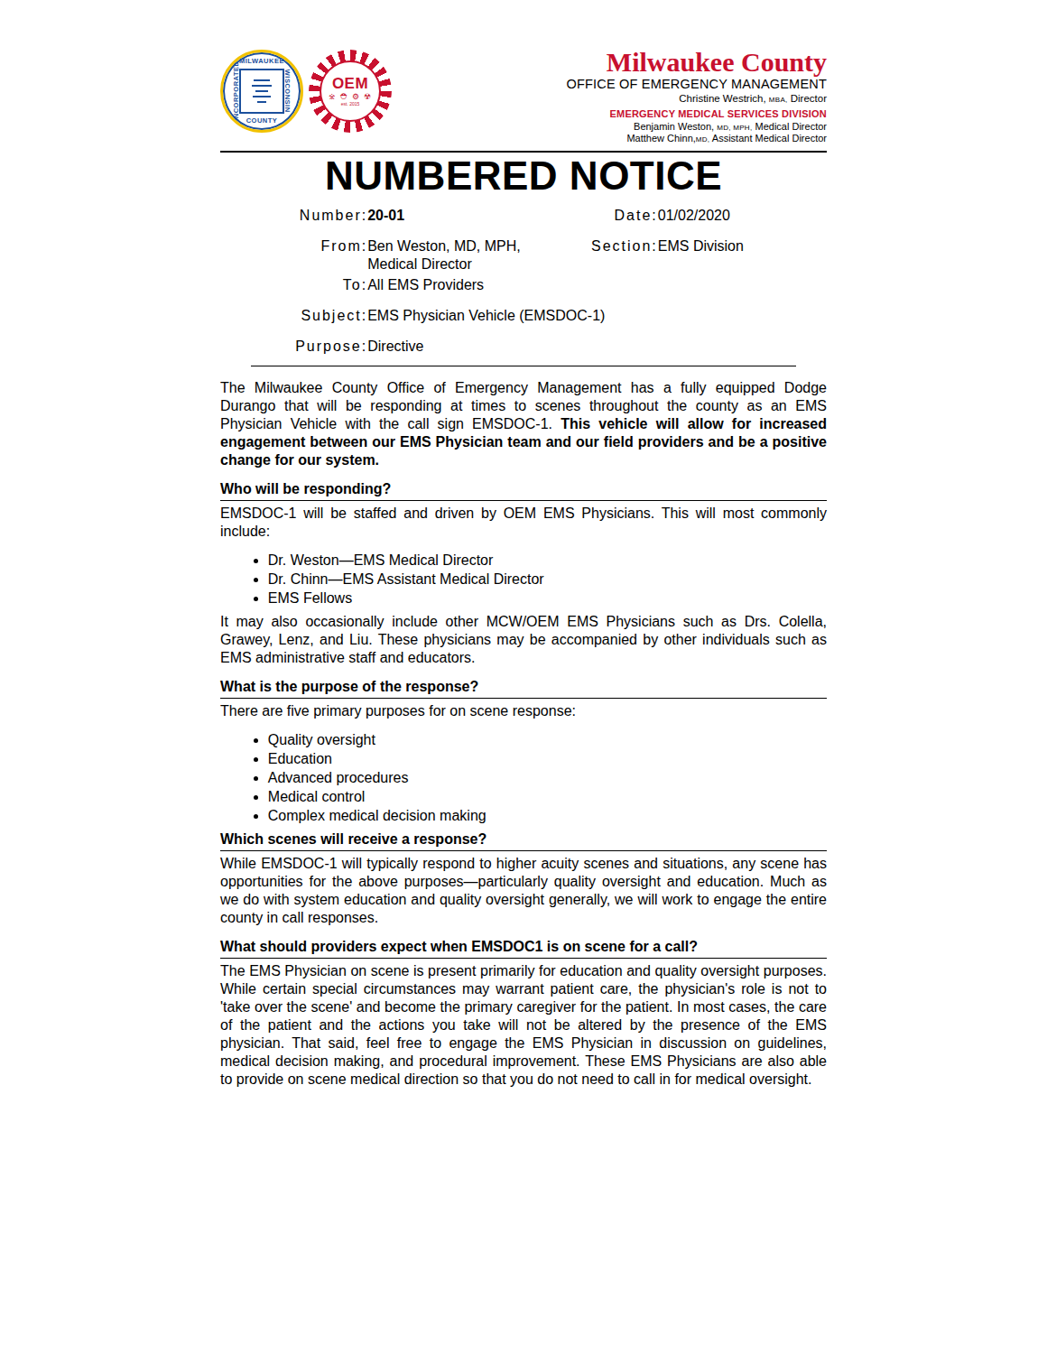MILWAUKEE COUNTY INCORPORATED WISCONSIN
OEM
※ ⛑ ⚙ ☢
est. 2015
Milwaukee County
OFFICE OF EMERGENCY MANAGEMENT
Christine Westrich, MBA, Director
EMERGENCY MEDICAL SERVICES DIVISION
Benjamin Weston, MD, MPH, Medical Director
Matthew Chinn,MD, Assistant Medical Director
NUMBERED NOTICE
| Number: | 20-01 | Date: | 01/02/2020 |
| From: | Ben Weston, MD, MPH, Medical Director | Section: | EMS Division |
| To: | All EMS Providers | | |
| Subject: | EMS Physician Vehicle (EMSDOC-1) |
| Purpose: | Directive |
The Milwaukee County Office of Emergency Management has a fully equipped Dodge Durango that will be responding at times to scenes throughout the county as an EMS Physician Vehicle with the call sign EMSDOC-1. This vehicle will allow for increased engagement between our EMS Physician team and our field providers and be a positive change for our system.
Who will be responding?
EMSDOC-1 will be staffed and driven by OEM EMS Physicians. This will most commonly include:
Dr. Weston—EMS Medical Director
Dr. Chinn—EMS Assistant Medical Director
EMS Fellows
It may also occasionally include other MCW/OEM EMS Physicians such as Drs. Colella, Grawey, Lenz, and Liu. These physicians may be accompanied by other individuals such as EMS administrative staff and educators.
What is the purpose of the response?
There are five primary purposes for on scene response:
Quality oversight
Education
Advanced procedures
Medical control
Complex medical decision making
Which scenes will receive a response?
While EMSDOC-1 will typically respond to higher acuity scenes and situations, any scene has opportunities for the above purposes—particularly quality oversight and education. Much as we do with system education and quality oversight generally, we will work to engage the entire county in call responses.
What should providers expect when EMSDOC1 is on scene for a call?
The EMS Physician on scene is present primarily for education and quality oversight purposes. While certain special circumstances may warrant patient care, the physician's role is not to 'take over the scene' and become the primary caregiver for the patient. In most cases, the care of the patient and the actions you take will not be altered by the presence of the EMS physician. That said, feel free to engage the EMS Physician in discussion on guidelines, medical decision making, and procedural improvement. These EMS Physicians are also able to provide on scene medical direction so that you do not need to call in for medical oversight.